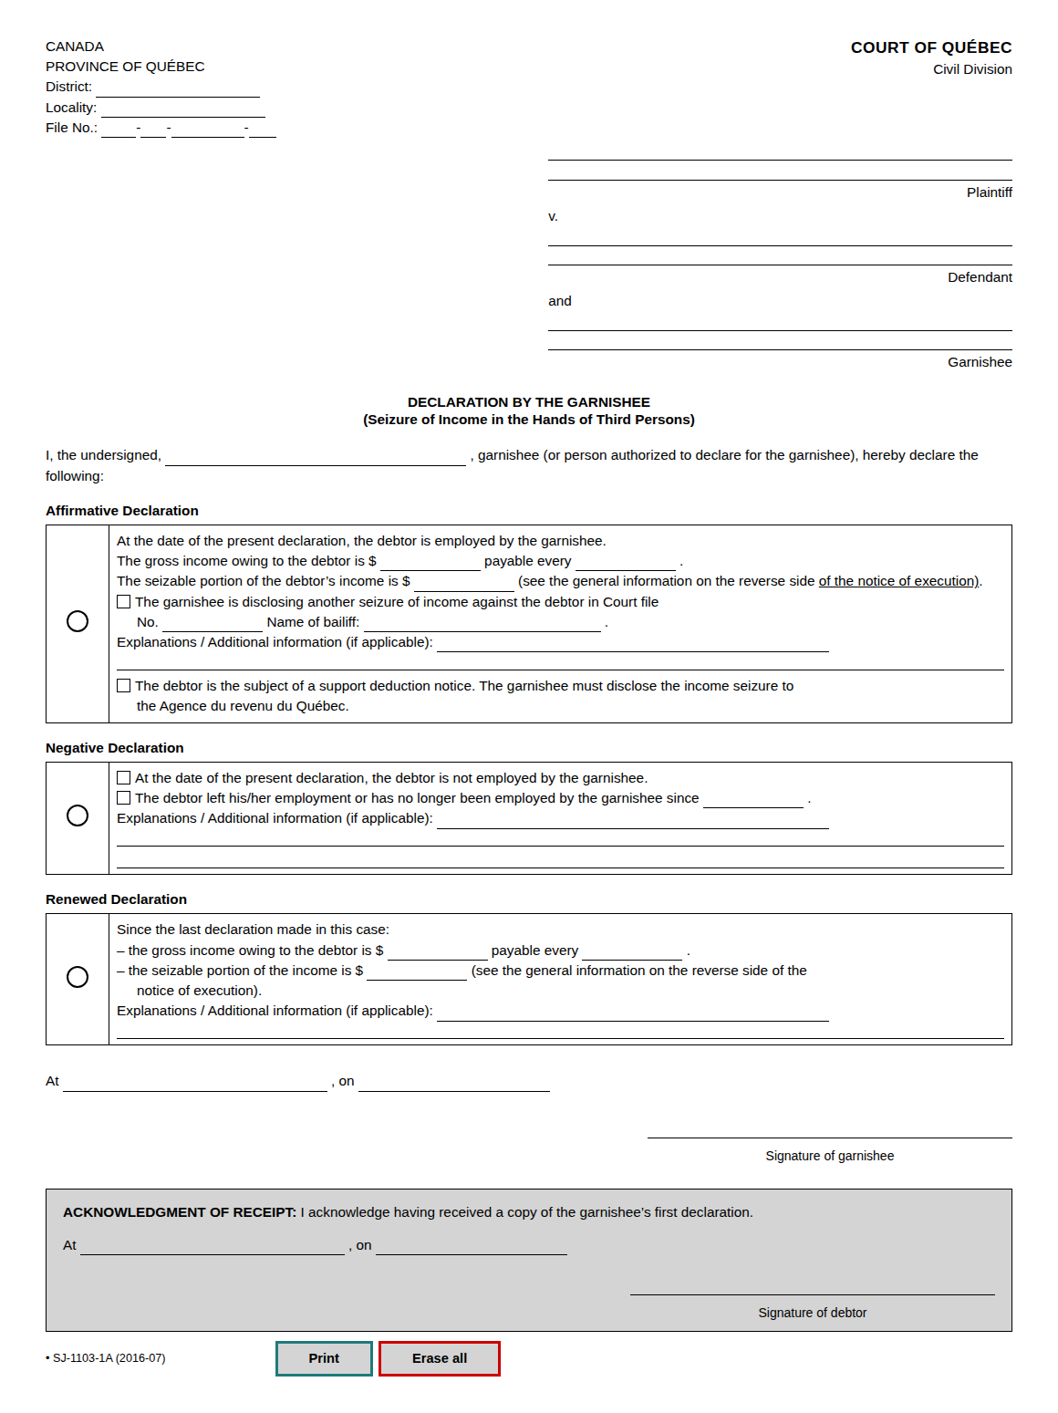CANADA
PROVINCE OF QUÉBEC
District:
Locality:
File No.: - - -
COURT OF QUÉBEC
Civil Division
Plaintiff
v.
Defendant
and
Garnishee
DECLARATION BY THE GARNISHEE
(Seizure of Income in the Hands of Third Persons)
I, the undersigned, , garnishee (or person authorized to declare for the garnishee), hereby declare the following:
Affirmative Declaration
| | At the date of the present declaration, the debtor is employed by the garnishee. The gross income owing to the debtor is $ payable every . The seizable portion of the debtor’s income is $ (see the general information on the reverse side of the notice of execution) . The garnishee is disclosing another seizure of income against the debtor in Court file No. Name of bailiff: . Explanations / Additional information (if applicable): The debtor is the subject of a support deduction notice. The garnishee must disclose the income seizure to the Agence du revenu du Québec. |
Negative Declaration
| | At the date of the present declaration, the debtor is not employed by the garnishee. The debtor left his/her employment or has no longer been employed by the garnishee since . Explanations / Additional information (if applicable): |
Renewed Declaration
| | Since the last declaration made in this case: – the gross income owing to the debtor is $ payable every . – the seizable portion of the income is $ (see the general information on the reverse side of the notice of execution). Explanations / Additional information (if applicable): |
At , on
Signature of garnishee
ACKNOWLEDGMENT OF RECEIPT: I acknowledge having received a copy of the garnishee’s first declaration.
At , on
Signature of debtor
• SJ-1103-1A (2016-07)
Print
Erase all